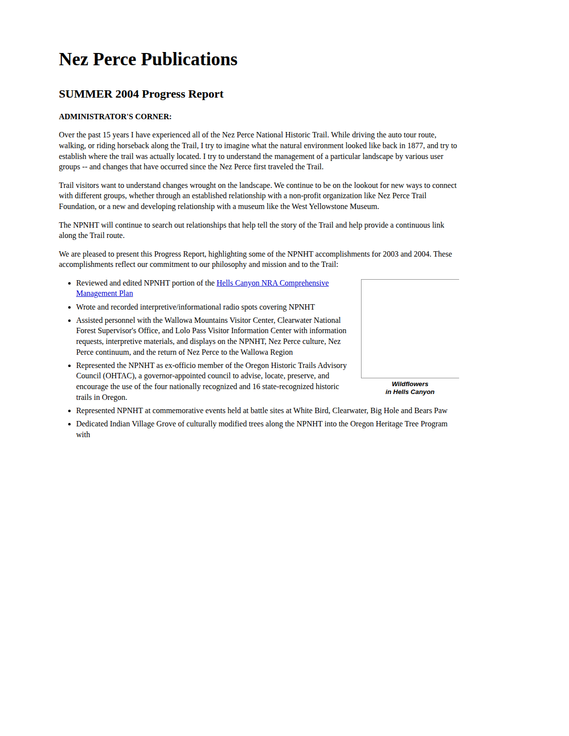Nez Perce Publications
SUMMER 2004 Progress Report
ADMINISTRATOR'S CORNER:
Over the past 15 years I have experienced all of the Nez Perce National Historic Trail. While driving the auto tour route, walking, or riding horseback along the Trail, I try to imagine what the natural environment looked like back in 1877, and try to establish where the trail was actually located. I try to understand the management of a particular landscape by various user groups -- and changes that have occurred since the Nez Perce first traveled the Trail.
Trail visitors want to understand changes wrought on the landscape. We continue to be on the lookout for new ways to connect with different groups, whether through an established relationship with a non-profit organization like Nez Perce Trail Foundation, or a new and developing relationship with a museum like the West Yellowstone Museum.
The NPNHT will continue to search out relationships that help tell the story of the Trail and help provide a continuous link along the Trail route.
We are pleased to present this Progress Report, highlighting some of the NPNHT accomplishments for 2003 and 2004. These accomplishments reflect our commitment to our philosophy and mission and to the Trail:
Wildflowers
in Hells Canyon
Reviewed and edited NPNHT portion of the Hells Canyon NRA Comprehensive Management Plan
Wrote and recorded interpretive/informational radio spots covering NPNHT
Assisted personnel with the Wallowa Mountains Visitor Center, Clearwater National Forest Supervisor's Office, and Lolo Pass Visitor Information Center with information requests, interpretive materials, and displays on the NPNHT, Nez Perce culture, Nez Perce continuum, and the return of Nez Perce to the Wallowa Region
Represented the NPNHT as ex-officio member of the Oregon Historic Trails Advisory Council (OHTAC), a governor-appointed council to advise, locate, preserve, and encourage the use of the four nationally recognized and 16 state-recognized historic trails in Oregon.
Represented NPNHT at commemorative events held at battle sites at White Bird, Clearwater, Big Hole and Bears Paw
Dedicated Indian Village Grove of culturally modified trees along the NPNHT into the Oregon Heritage Tree Program with